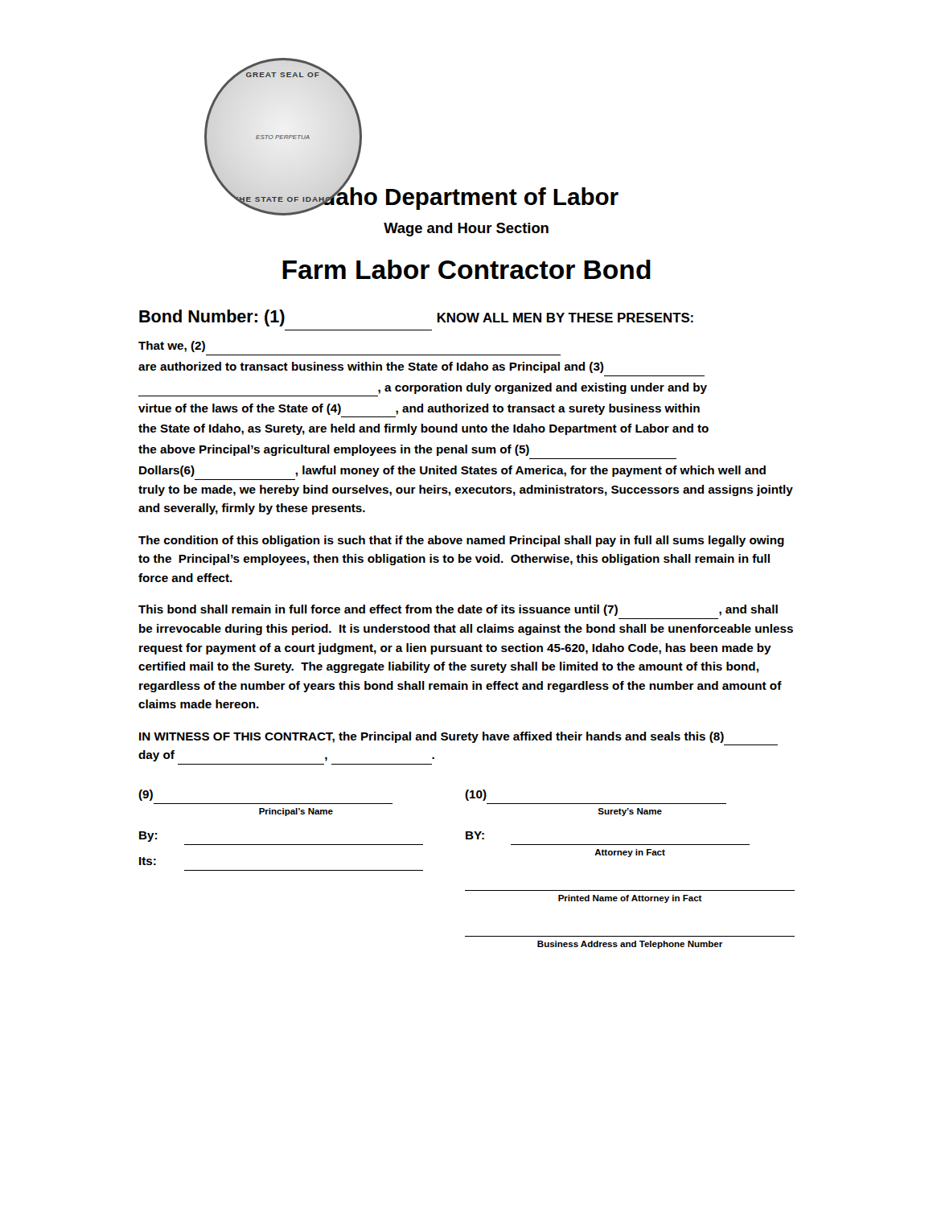GREAT SEAL OF
ESTO PERPETUA
THE STATE OF IDAHO
Idaho Department of Labor
Wage and Hour Section
Farm Labor Contractor Bond
Bond Number: (1) KNOW ALL MEN BY THESE PRESENTS:
That we, (2)
are authorized to transact business within the State of Idaho as Principal and (3)
, a corporation duly organized and existing under and by
virtue of the laws of the State of (4) , and authorized to transact a surety business within
the State of Idaho, as Surety, are held and firmly bound unto the Idaho Department of Labor and to
the above Principal’s agricultural employees in the penal sum of (5)
Dollars(6) , lawful money of the United States of America, for the payment of which well and truly to be made, we hereby bind ourselves, our heirs, executors, administrators, Successors and assigns jointly and severally, firmly by these presents.
The condition of this obligation is such that if the above named Principal shall pay in full all sums legally owing to the Principal’s employees, then this obligation is to be void. Otherwise, this obligation shall remain in full force and effect.
This bond shall remain in full force and effect from the date of its issuance until (7) , and shall be irrevocable during this period. It is understood that all claims against the bond shall be unenforceable unless request for payment of a court judgment, or a lien pursuant to section 45-620, Idaho Code, has been made by certified mail to the Surety. The aggregate liability of the surety shall be limited to the amount of this bond, regardless of the number of years this bond shall remain in effect and regardless of the number and amount of claims made hereon.
IN WITNESS OF THIS CONTRACT, the Principal and Surety have affixed their hands and seals this (8) day of , .
| (9) Principal’s Name | (10) Surety’s Name |
| By: Its: | BY: Attorney in Fact Printed Name of Attorney in Fact Business Address and Telephone Number |